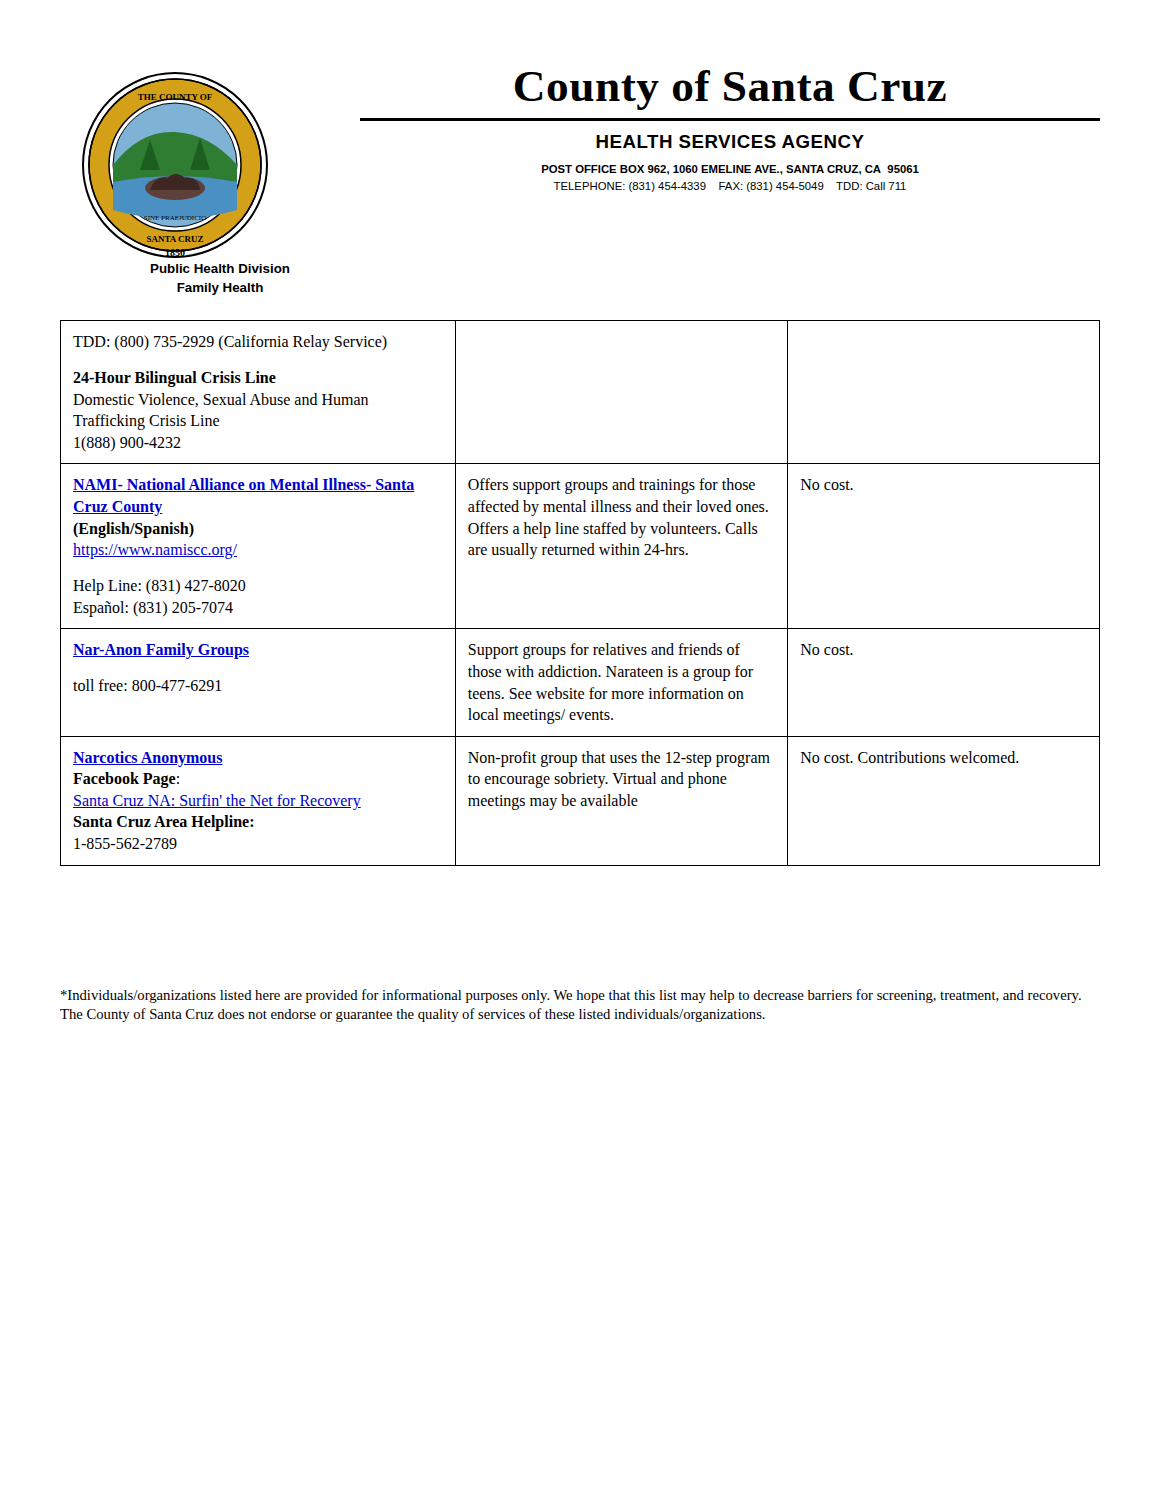THE COUNTY OF SANTA CRUZ SINE PRAEJUDICIO 1850
County of Santa Cruz
HEALTH SERVICES AGENCY
POST OFFICE BOX 962, 1060 EMELINE AVE., SANTA CRUZ, CA 95061
TELEPHONE: (831) 454-4339 FAX: (831) 454-5049 TDD: Call 711
Public Health Division
Family Health
| TDD: (800) 735-2929 (California Relay Service) 24-Hour Bilingual Crisis Line Domestic Violence, Sexual Abuse and Human Trafficking Crisis Line 1(888) 900-4232 | | |
| NAMI- National Alliance on Mental Illness- Santa Cruz County (English/Spanish) https://www.namiscc.org/ Help Line: (831) 427-8020 Español: (831) 205-7074 | Offers support groups and trainings for those affected by mental illness and their loved ones. Offers a help line staffed by volunteers. Calls are usually returned within 24-hrs. | No cost. |
| Nar-Anon Family Groups toll free: 800-477-6291 | Support groups for relatives and friends of those with addiction. Narateen is a group for teens. See website for more information on local meetings/ events. | No cost. |
| Narcotics Anonymous Facebook Page : Santa Cruz NA: Surfin' the Net for Recovery Santa Cruz Area Helpline: 1-855-562-2789 | Non-profit group that uses the 12-step program to encourage sobriety. Virtual and phone meetings may be available | No cost. Contributions welcomed. |
*Individuals/organizations listed here are provided for informational purposes only. We hope that this list may help to decrease barriers for screening, treatment, and recovery. The County of Santa Cruz does not endorse or guarantee the quality of services of these listed individuals/organizations.